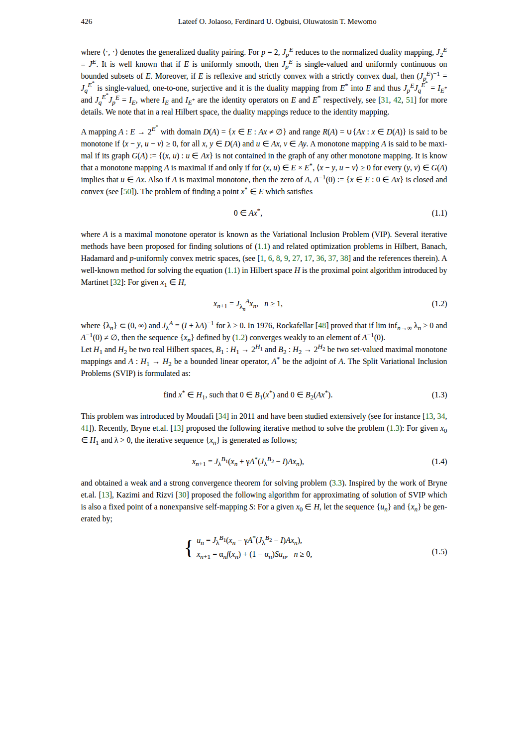426 Lateef O. Jolaoso, Ferdinard U. Ogbuisi, Oluwatosin T. Mewomo
where ⟨·, ·⟩ denotes the generalized duality pairing. For p = 2, JpE reduces to the normalized duality mapping, J2E ≡ JE. It is well known that if E is uniformly smooth, then JpE is single-valued and uniformly continuous on bounded subsets of E. Moreover, if E is reflexive and strictly convex with a strictly convex dual, then (JpE)−1 = JqE* is single-valued, one-to-one, surjective and it is the duality mapping from E* into E and thus JpEJqE* = IE* and JqE*JpE = IE, where IE and IE* are the identity operators on E and E* respectively, see [31, 42, 51] for more details. We note that in a real Hilbert space, the duality mappings reduce to the identity mapping.
A mapping A : E → 2E* with domain D(A) = {x ∈ E : Ax ≠ ∅} and range R(A) = ∪{Ax : x ∈ D(A)} is said to be monotone if ⟨x − y, u − v⟩ ≥ 0, for all x, y ∈ D(A) and u ∈ Ax, v ∈ Ay. A monotone mapping A is said to be maximal if its graph G(A) := {(x, u) : u ∈ Ax} is not contained in the graph of any other monotone mapping. It is know that a monotone mapping A is maximal if and only if for (x, u) ∈ E × E*, ⟨x − y, u − v⟩ ≥ 0 for every (y, v) ∈ G(A) implies that u ∈ Ax. Also if A is maximal monotone, then the zero of A, A−1(0) := {x ∈ E : 0 ∈ Ax} is closed and convex (see [50]). The problem of finding a point x* ∈ E which satisfies
0 ∈ Ax*,
(1.1)
where A is a maximal monotone operator is known as the Variational Inclusion Problem (VIP). Several iterative methods have been proposed for finding solutions of (1.1) and related optimization problems in Hilbert, Banach, Hadamard and p-uniformly convex metric spaces, (see [1, 6, 8, 9, 27, 17, 36, 37, 38] and the references therein). A well-known method for solving the equation (1.1) in Hilbert space H is the proximal point algorithm introduced by Martinet [32]: For given x1 ∈ H,
xn+1 = JλnAxn, n ≥ 1,
(1.2)
where {λn} ⊂ (0, ∞) and JλA = (I + λA)−1 for λ > 0. In 1976, Rockafellar [48] proved that if lim infn→∞ λn > 0 and A−1(0) ≠ ∅, then the sequence {xn} defined by (1.2) converges weakly to an element of A−1(0).
Let H1 and H2 be two real Hilbert spaces, B1 : H1 → 2H1 and B2 : H2 → 2H2 be two set-valued maximal monotone mappings and A : H1 → H2 be a bounded linear operator, A* be the adjoint of A. The Split Variational Inclusion Problems (SVIP) is formulated as:
find x* ∈ H1, such that 0 ∈ B1(x*) and 0 ∈ B2(Ax*).
(1.3)
This problem was introduced by Moudafi [34] in 2011 and have been studied extensively (see for instance [13, 34, 41]). Recently, Bryne et.al. [13] proposed the following iterative method to solve the problem (1.3): For given x0 ∈ H1 and λ > 0, the iterative sequence {xn} is generated as follows;
xn+1 = JλB1(xn + γA*(JλB2 − I)Axn),
(1.4)
and obtained a weak and a strong convergence theorem for solving problem (3.3). Inspired by the work of Bryne et.al. [13], Kazimi and Rizvi [30] proposed the following algorithm for approximating of solution of SVIP which is also a fixed point of a nonexpansive self-mapping S: For a given x0 ∈ H, let the sequence {un} and {xn} be generated by;
{ un = JλB1(xn − γA*(JλB2 − I)Axn), xn+1 = αnf(xn) + (1 − αn)Sun, n ≥ 0,
(1.5)